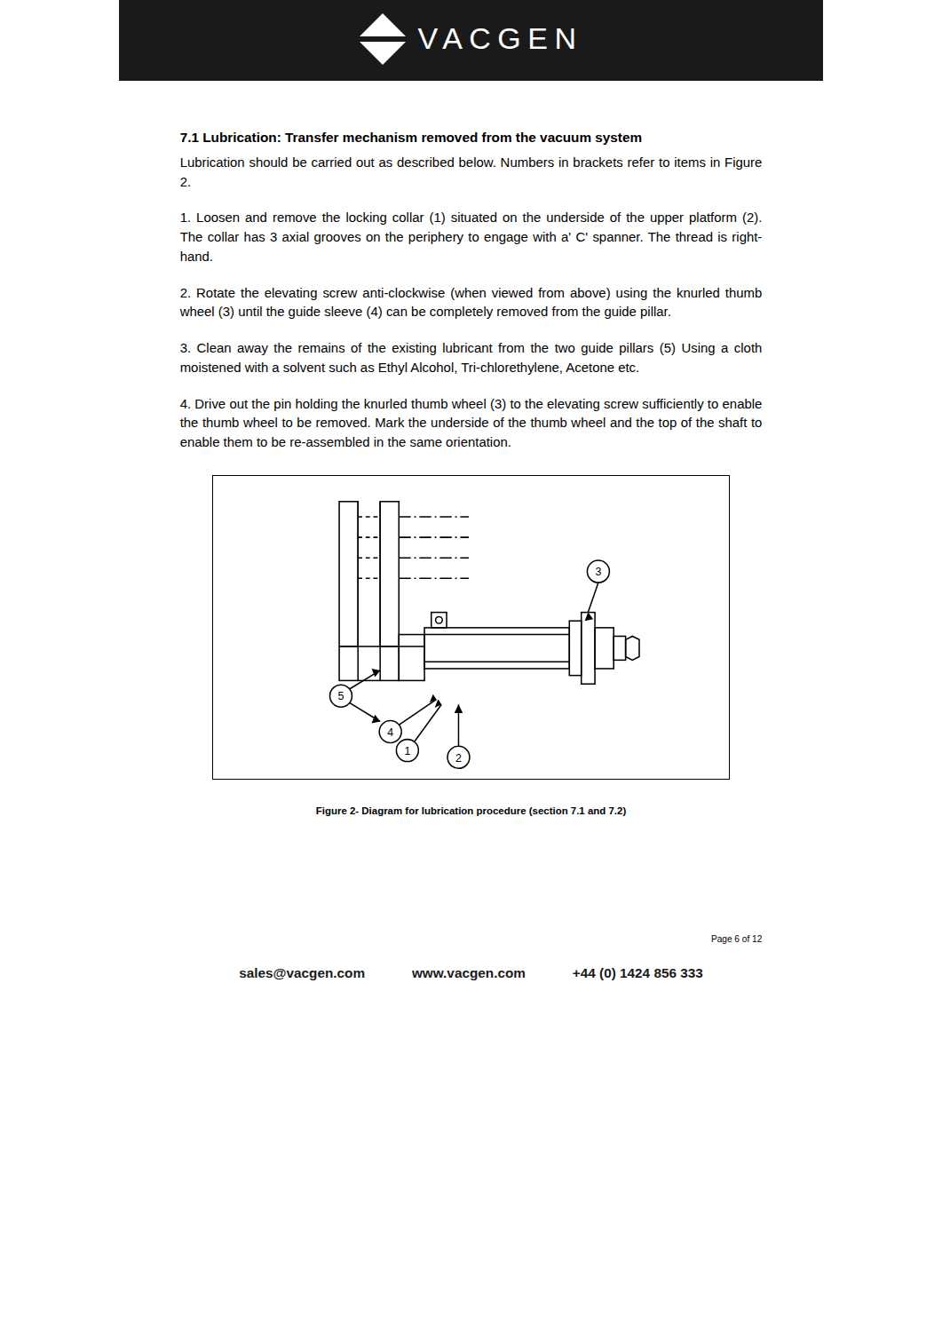VACGEN
7.1 Lubrication: Transfer mechanism removed from the vacuum system
Lubrication should be carried out as described below. Numbers in brackets refer to items in Figure 2.
1. Loosen and remove the locking collar (1) situated on the underside of the upper platform (2). The collar has 3 axial grooves on the periphery to engage with a' C' spanner. The thread is right-hand.
2. Rotate the elevating screw anti-clockwise (when viewed from above) using the knurled thumb wheel (3) until the guide sleeve (4) can be completely removed from the guide pillar.
3. Clean away the remains of the existing lubricant from the two guide pillars (5) Using a cloth moistened with a solvent such as Ethyl Alcohol, Tri-chlorethylene, Acetone etc.
4. Drive out the pin holding the knurled thumb wheel (3) to the elevating screw sufficiently to enable the thumb wheel to be removed. Mark the underside of the thumb wheel and the top of the shaft to enable them to be re-assembled in the same orientation.
5 4 1 2 3
Figure 2- Diagram for lubrication procedure (section 7.1 and 7.2)
Page 6 of 12
sales@vacgen.com www.vacgen.com +44 (0) 1424 856 333